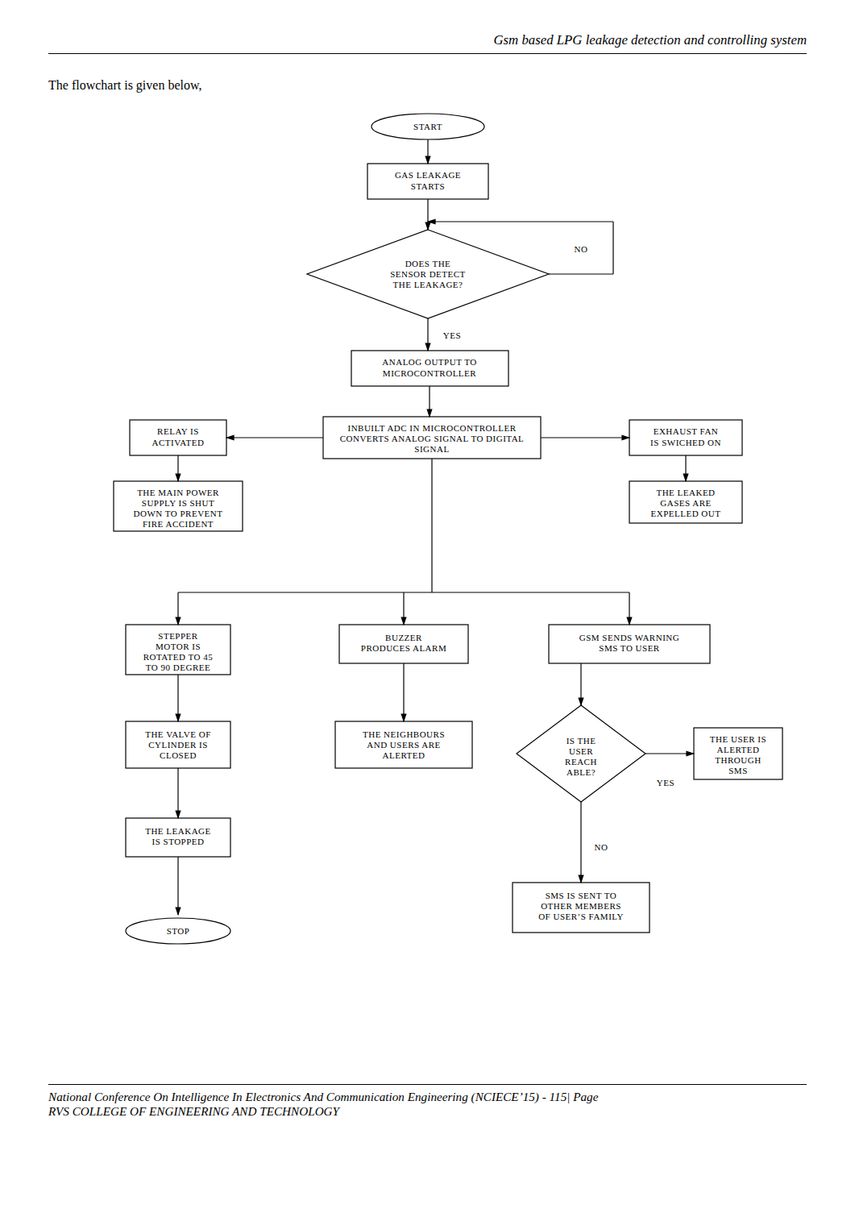Gsm based LPG leakage detection and controlling system
The flowchart is given below,
START GAS LEAKAGE STARTS DOES THE SENSOR DETECT THE LEAKAGE? NO YES ANALOG OUTPUT TO MICROCONTROLLER INBUILT ADC IN MICROCONTROLLER CONVERTS ANALOG SIGNAL TO DIGITAL SIGNAL RELAY IS ACTIVATED THE MAIN POWER SUPPLY IS SHUT DOWN TO PREVENT FIRE ACCIDENT EXHAUST FAN IS SWICHED ON THE LEAKED GASES ARE EXPELLED OUT STEPPER MOTOR IS ROTATED TO 45 TO 90 DEGREE THE VALVE OF CYLINDER IS CLOSED THE LEAKAGE IS STOPPED STOP BUZZER PRODUCES ALARM THE NEIGHBOURS AND USERS ARE ALERTED GSM SENDS WARNING SMS TO USER IS THE USER REACH ABLE? THE USER IS ALERTED THROUGH SMS YES NO SMS IS SENT TO OTHER MEMBERS OF USER’S FAMILY
National Conference On Intelligence In Electronics And Communication Engineering (NCIECE’15) - 115| Page RVS COLLEGE OF ENGINEERING AND TECHNOLOGY